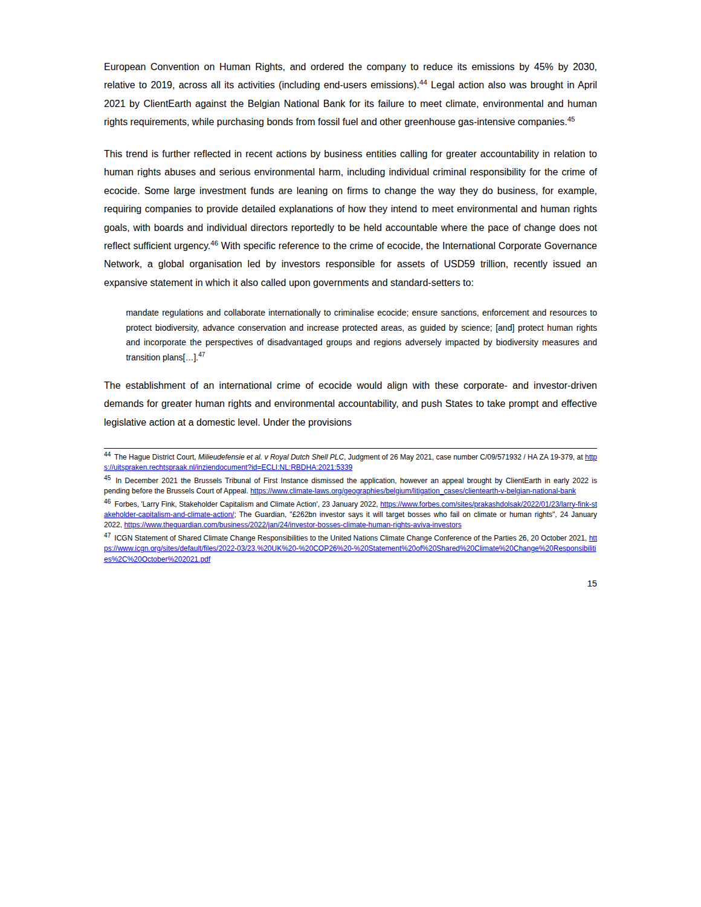European Convention on Human Rights, and ordered the company to reduce its emissions by 45% by 2030, relative to 2019, across all its activities (including end-users emissions).44 Legal action also was brought in April 2021 by ClientEarth against the Belgian National Bank for its failure to meet climate, environmental and human rights requirements, while purchasing bonds from fossil fuel and other greenhouse gas-intensive companies.45
This trend is further reflected in recent actions by business entities calling for greater accountability in relation to human rights abuses and serious environmental harm, including individual criminal responsibility for the crime of ecocide. Some large investment funds are leaning on firms to change the way they do business, for example, requiring companies to provide detailed explanations of how they intend to meet environmental and human rights goals, with boards and individual directors reportedly to be held accountable where the pace of change does not reflect sufficient urgency.46 With specific reference to the crime of ecocide, the International Corporate Governance Network, a global organisation led by investors responsible for assets of USD59 trillion, recently issued an expansive statement in which it also called upon governments and standard-setters to:
mandate regulations and collaborate internationally to criminalise ecocide; ensure sanctions, enforcement and resources to protect biodiversity, advance conservation and increase protected areas, as guided by science; [and] protect human rights and incorporate the perspectives of disadvantaged groups and regions adversely impacted by biodiversity measures and transition plans[…].47
The establishment of an international crime of ecocide would align with these corporate- and investor-driven demands for greater human rights and environmental accountability, and push States to take prompt and effective legislative action at a domestic level. Under the provisions
44 The Hague District Court, Milieudefensie et al. v Royal Dutch Shell PLC, Judgment of 26 May 2021, case number C/09/571932 / HA ZA 19-379, at https://uitspraken.rechtspraak.nl/inziendocument?id=ECLI:NL:RBDHA:2021:5339
45 In December 2021 the Brussels Tribunal of First Instance dismissed the application, however an appeal brought by ClientEarth in early 2022 is pending before the Brussels Court of Appeal. https://www.climate-laws.org/geographies/belgium/litigation_cases/clientearth-v-belgian-national-bank
46 Forbes, 'Larry Fink, Stakeholder Capitalism and Climate Action', 23 January 2022, https://www.forbes.com/sites/prakashdolsak/2022/01/23/larry-fink-stakeholder-capitalism-and-climate-action/; The Guardian, "£262bn investor says it will target bosses who fail on climate or human rights", 24 January 2022, https://www.theguardian.com/business/2022/jan/24/investor-bosses-climate-human-rights-aviva-investors
47 ICGN Statement of Shared Climate Change Responsibilities to the United Nations Climate Change Conference of the Parties 26, 20 October 2021, https://www.icgn.org/sites/default/files/2022-03/23.%20UK%20-%20COP26%20-%20Statement%20of%20Shared%20Climate%20Change%20Responsibilities%2C%20October%202021.pdf
15